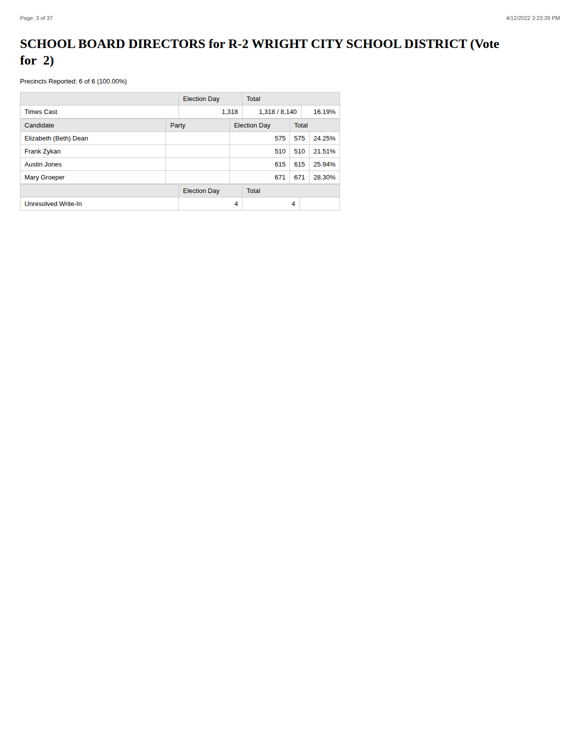Page: 3 of 37 4/12/2022 3:23:39 PM
SCHOOL BOARD DIRECTORS for R-2 WRIGHT CITY SCHOOL DISTRICT (Vote for 2)
Precincts Reported: 6 of 6 (100.00%)
| | Election Day | Total |
| --- | --- | --- |
| Times Cast | 1,318 | 1,318 / 8,140 | 16.19% |
| Candidate | Party | Election Day | Total |
| --- | --- | --- | --- |
| Elizabeth (Beth) Dean | | 575 | 575 | 24.25% |
| Frank Zykan | | 510 | 510 | 21.51% |
| Austin Jones | | 615 | 615 | 25.94% |
| Mary Groeper | | 671 | 671 | 28.30% |
| | Election Day | Total |
| --- | --- | --- |
| Unresolved Write-In | 4 | 4 | |